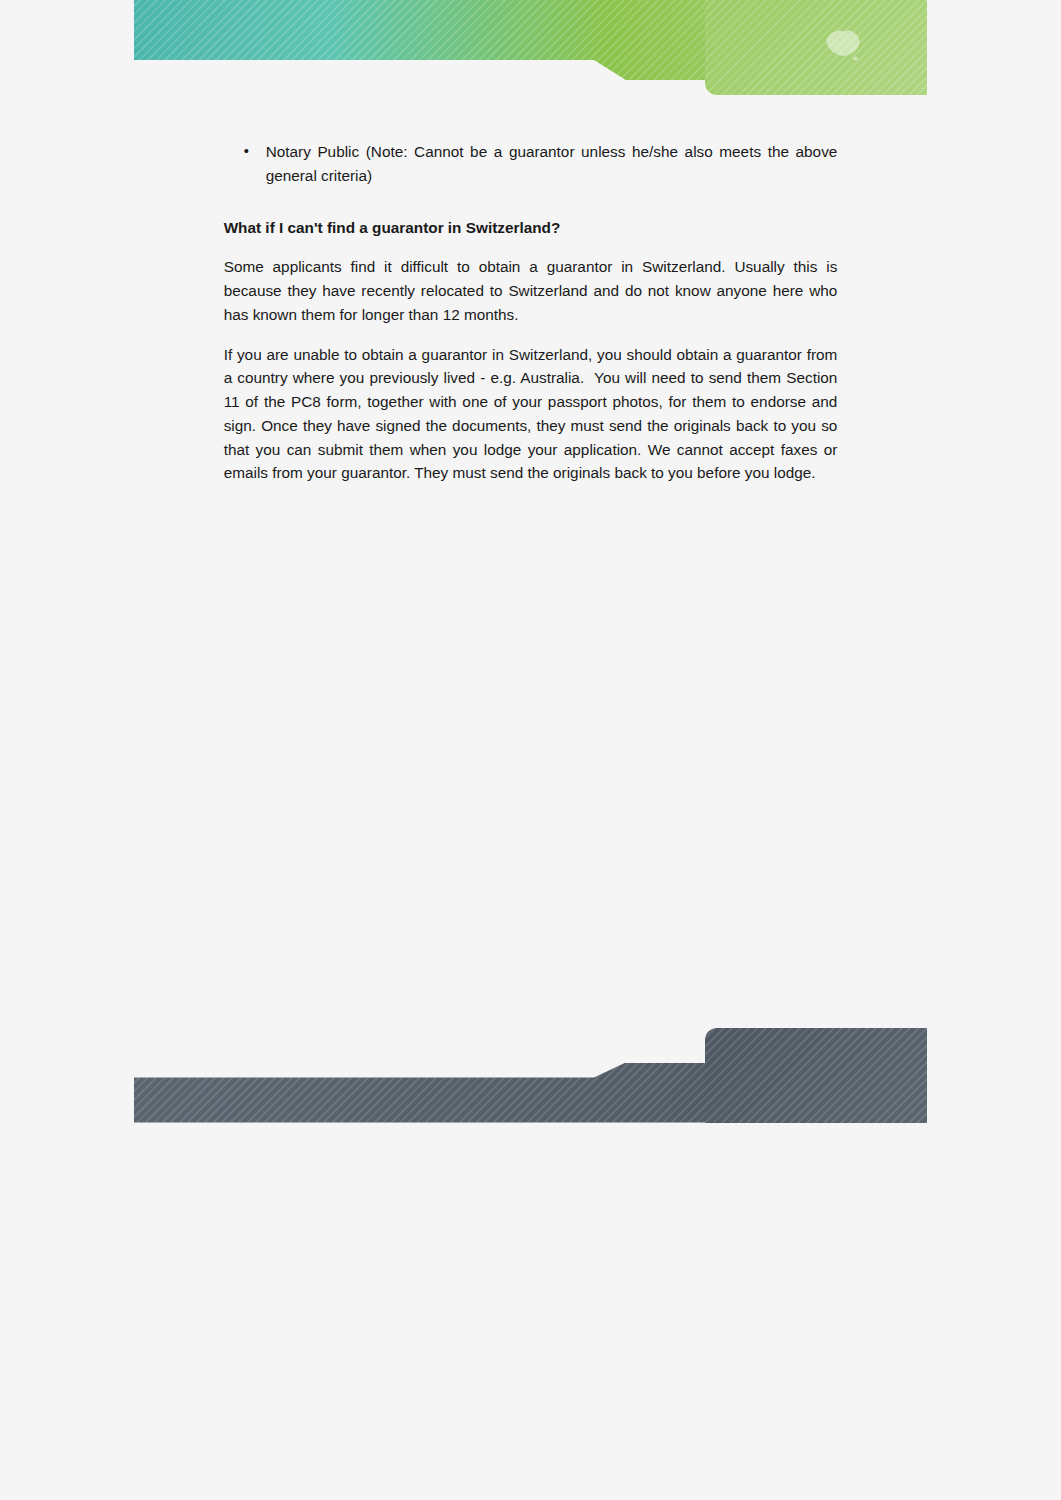•
Notary Public (Note: Cannot be a guarantor unless he/she also meets the above general criteria)
What if I can't find a guarantor in Switzerland?
Some applicants find it difficult to obtain a guarantor in Switzerland. Usually this is because they have recently relocated to Switzerland and do not know anyone here who has known them for longer than 12 months.
If you are unable to obtain a guarantor in Switzerland, you should obtain a guarantor from a country where you previously lived - e.g. Australia. You will need to send them Section 11 of the PC8 form, together with one of your passport photos, for them to endorse and sign. Once they have signed the documents, they must send the originals back to you so that you can submit them when you lodge your application. We cannot accept faxes or emails from your guarantor. They must send the originals back to you before you lodge.